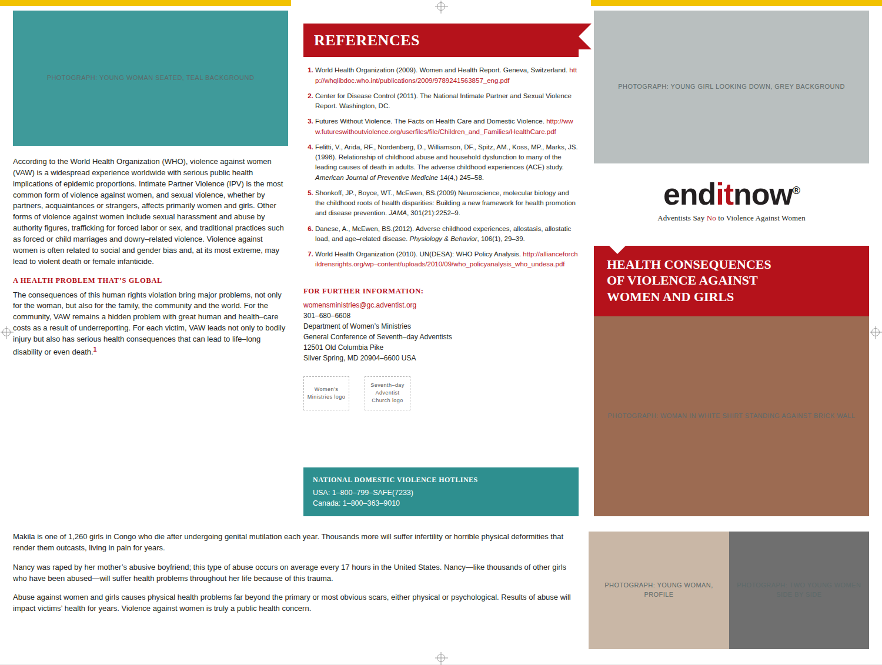Photograph: young woman seated, teal background
According to the World Health Organization (WHO), violence against women (VAW) is a widespread experience worldwide with serious public health implications of epidemic proportions. Intimate Partner Violence (IPV) is the most common form of violence against women, and sexual violence, whether by partners, acquaintances or strangers, affects primarily women and girls. Other forms of violence against women include sexual harassment and abuse by authority figures, trafficking for forced labor or sex, and traditional practices such as forced or child marriages and dowry–related violence. Violence against women is often related to social and gender bias and, at its most extreme, may lead to violent death or female infanticide.
A Health Problem That’s Global
The consequences of this human rights violation bring major problems, not only for the woman, but also for the family, the community and the world. For the community, VAW remains a hidden problem with great human and health–care costs as a result of underreporting. For each victim, VAW leads not only to bodily injury but also has serious health consequences that can lead to life–long disability or even death.1
REFERENCES
World Health Organization (2009). Women and Health Report. Geneva, Switzerland. http://whqlibdoc.who.int/publications/2009/9789241563857_eng.pdf
Center for Disease Control (2011). The National Intimate Partner and Sexual Violence Report. Washington, DC.
Futures Without Violence. The Facts on Health Care and Domestic Violence. http://www.futureswithoutviolence.org/userfiles/file/Children_and_Families/HealthCare.pdf
Felitti, V., Arida, RF., Nordenberg, D., Williamson, DF., Spitz, AM., Koss, MP., Marks, JS. (1998). Relationship of childhood abuse and household dysfunction to many of the leading causes of death in adults. The adverse childhood experiences (ACE) study. American Journal of Preventive Medicine 14(4,) 245–58.
Shonkoff, JP., Boyce, WT., McEwen, BS.(2009) Neuroscience, molecular biology and the childhood roots of health disparities: Building a new framework for health promotion and disease prevention. JAMA, 301(21):2252–9.
Danese, A., McEwen, BS.(2012). Adverse childhood experiences, allostasis, allostatic load, and age–related disease. Physiology & Behavior, 106(1), 29–39.
World Health Organization (2010). UN(DESA): WHO Policy Analysis. http://allianceforchildrensrights.org/wp–content/uploads/2010/09/who_policyanalysis_who_undesa.pdf
For Further Information:
womensministries@gc.adventist.org
301–680–6608
Department of Women’s Ministries
General Conference of Seventh–day Adventists
12501 Old Columbia Pike
Silver Spring, MD 20904–6600 USA
Women’s Ministries logo
Seventh–day Adventist Church logo
National Domestic Violence Hotlines USA: 1–800–799–SAFE(7233)
Canada: 1–800–363–9010
Photograph: young girl looking down, grey background
end it now®
Adventists Say No to Violence Against Women
HEALTH CONSEQUENCES
OF VIOLENCE AGAINST
WOMEN AND GIRLS
Photograph: woman in white shirt standing against brick wall
Makila is one of 1,260 girls in Congo who die after undergoing genital mutilation each year. Thousands more will suffer infertility or horrible physical deformities that render them outcasts, living in pain for years.
Nancy was raped by her mother’s abusive boyfriend; this type of abuse occurs on average every 17 hours in the United States. Nancy—like thousands of other girls who have been abused—will suffer health problems throughout her life because of this trauma.
Abuse against women and girls causes physical health problems far beyond the primary or most obvious scars, either physical or psychological. Results of abuse will impact victims’ health for years. Violence against women is truly a public health concern.
Photograph: young woman, profile
Photograph: two young women side by side